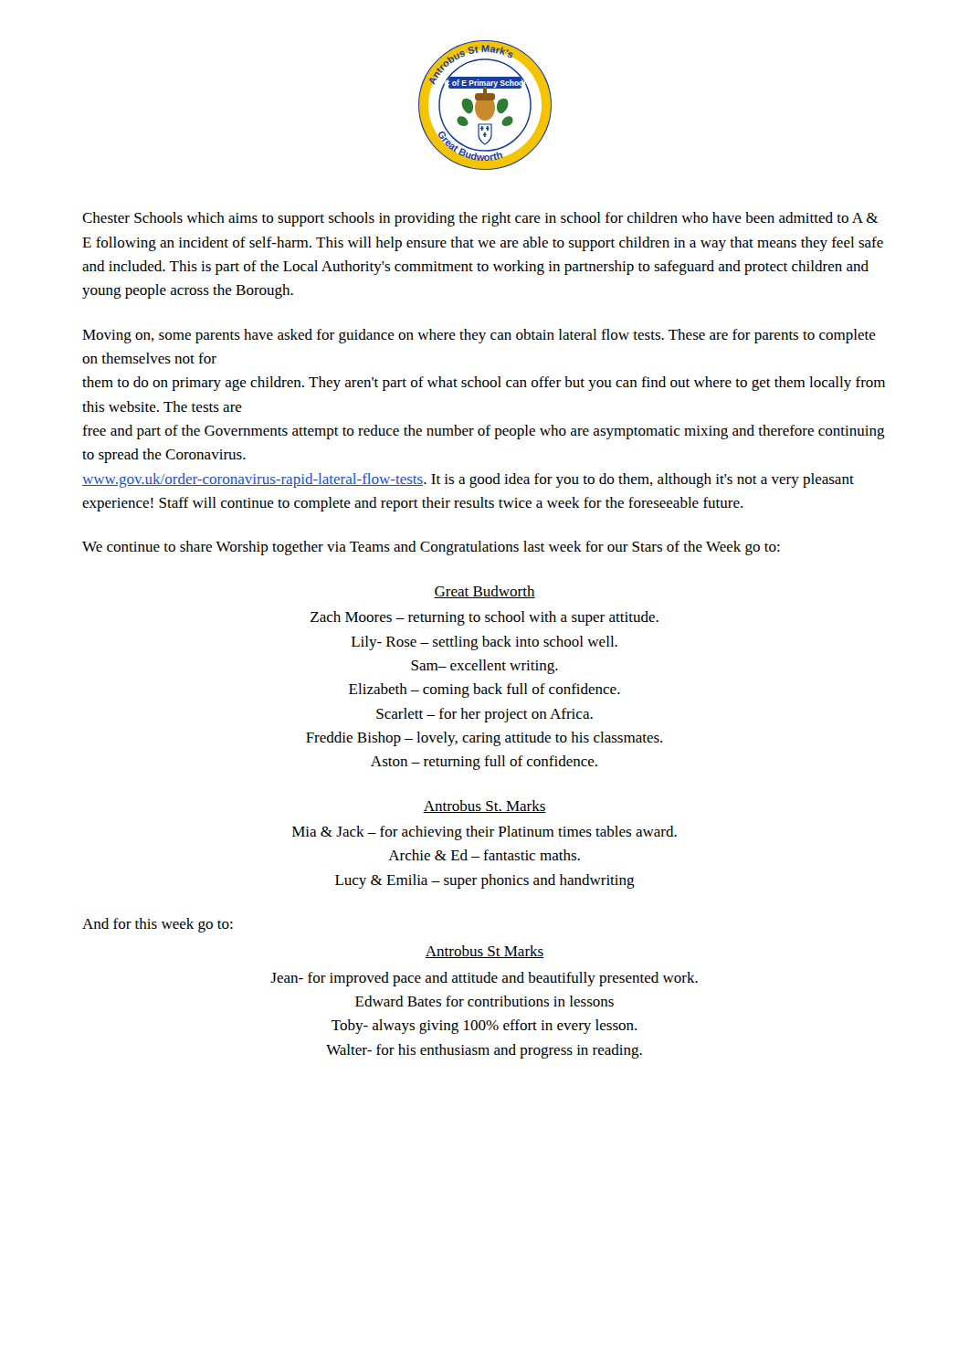Antrobus St Mark's Great Budworth C of E Primary School
Chester Schools which aims to support schools in providing the right care in school for children who have been admitted to A & E following an incident of self-harm. This will help ensure that we are able to support children in a way that means they feel safe and included. This is part of the Local Authority's commitment to working in partnership to safeguard and protect children and young people across the Borough.
Moving on, some parents have asked for guidance on where they can obtain lateral flow tests. These are for parents to complete on themselves not for
them to do on primary age children. They aren't part of what school can offer but you can find out where to get them locally from this website. The tests are
free and part of the Governments attempt to reduce the number of people who are asymptomatic mixing and therefore continuing to spread the Coronavirus.
www.gov.uk/order-coronavirus-rapid-lateral-flow-tests. It is a good idea for you to do them, although it's not a very pleasant experience! Staff will continue to complete and report their results twice a week for the foreseeable future.
We continue to share Worship together via Teams and Congratulations last week for our Stars of the Week go to:
Great Budworth
Zach Moores – returning to school with a super attitude.
Lily- Rose – settling back into school well.
Sam– excellent writing.
Elizabeth – coming back full of confidence.
Scarlett – for her project on Africa.
Freddie Bishop – lovely, caring attitude to his classmates.
Aston – returning full of confidence.
Antrobus St. Marks
Mia & Jack – for achieving their Platinum times tables award.
Archie & Ed – fantastic maths.
Lucy & Emilia – super phonics and handwriting
And for this week go to:
Antrobus St Marks
Jean- for improved pace and attitude and beautifully presented work.
Edward Bates for contributions in lessons
Toby- always giving 100% effort in every lesson.
Walter- for his enthusiasm and progress in reading.